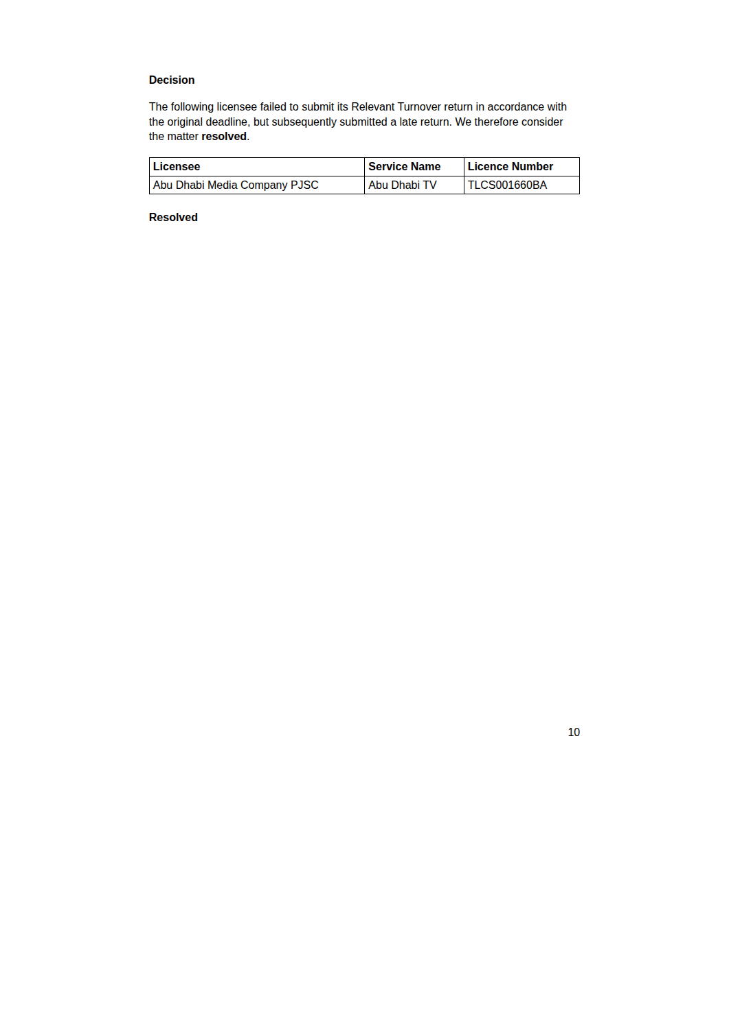Decision
The following licensee failed to submit its Relevant Turnover return in accordance with the original deadline, but subsequently submitted a late return. We therefore consider the matter resolved.
| Licensee | Service Name | Licence Number |
| --- | --- | --- |
| Abu Dhabi Media Company PJSC | Abu Dhabi TV | TLCS001660BA |
Resolved
10